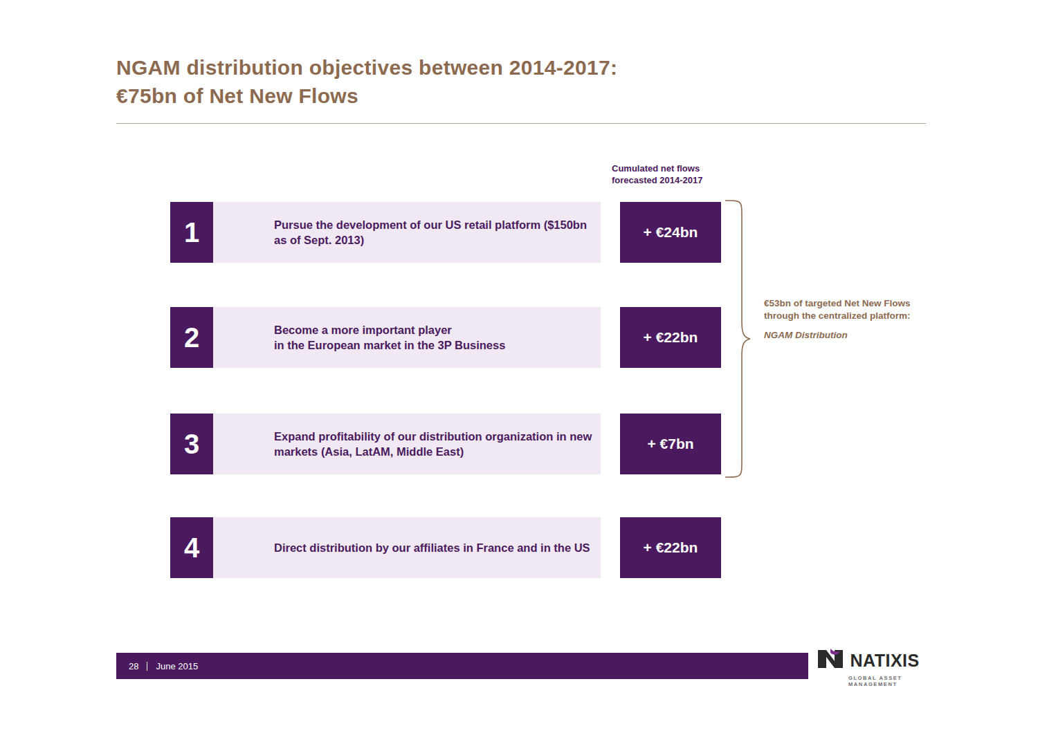NGAM distribution objectives between 2014-2017:
€75bn of Net New Flows
Cumulated net flows
forecasted 2014-2017
1
Pursue the development of our US retail platform ($150bn as of Sept. 2013)
+ €24bn
2
Become a more important player
in the European market in the 3P Business
+ €22bn
3
Expand profitability of our distribution organization in new markets (Asia, LatAM, Middle East)
+ €7bn
4
Direct distribution by our affiliates in France and in the US
+ €22bn
€53bn of targeted Net New Flows through the centralized platform: NGAM Distribution
28 June 2015
NATIXIS
GLOBAL ASSET MANAGEMENT